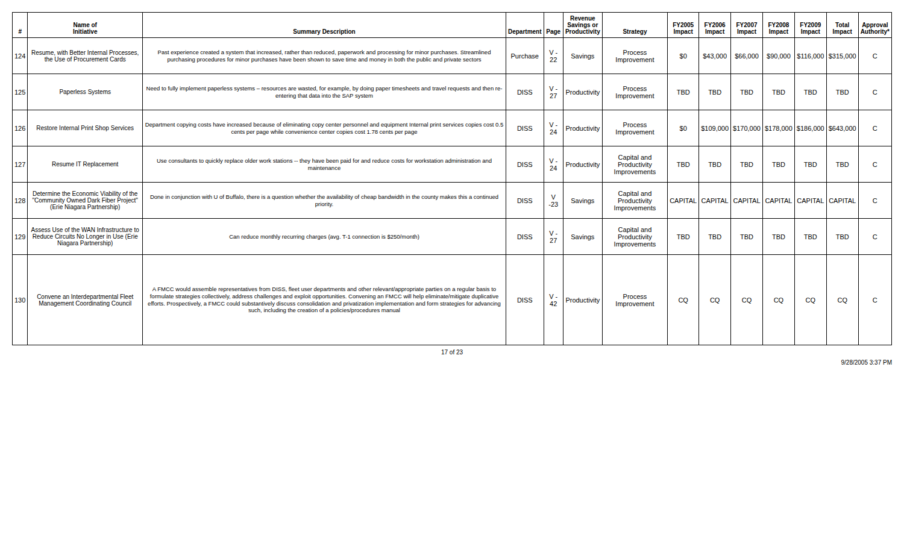| # | Name of Initiative | Summary Description | Department | Page | Revenue Savings or Productivity | Strategy | FY2005 Impact | FY2006 Impact | FY2007 Impact | FY2008 Impact | FY2009 Impact | Total Impact | Approval Authority* |
| --- | --- | --- | --- | --- | --- | --- | --- | --- | --- | --- | --- | --- | --- |
| 124 | Resume, with Better Internal Processes, the Use of Procurement Cards | Past experience created a system that increased, rather than reduced, paperwork and processing for minor purchases. Streamlined purchasing procedures for minor purchases have been shown to save time and money in both the public and private sectors | Purchase | V - 22 | Savings | Process Improvement | $0 | $43,000 | $66,000 | $90,000 | $116,000 | $315,000 | C |
| 125 | Paperless Systems | Need to fully implement paperless systems – resources are wasted, for example, by doing paper timesheets and travel requests and then re-entering that data into the SAP system | DISS | V - 27 | Productivity | Process Improvement | TBD | TBD | TBD | TBD | TBD | TBD | C |
| 126 | Restore Internal Print Shop Services | Department copying costs have increased because of eliminating copy center personnel and equipment Internal print services copies cost 0.5 cents per page while convenience center copies cost 1.78 cents per page | DISS | V - 24 | Productivity | Process Improvement | $0 | $109,000 | $170,000 | $178,000 | $186,000 | $643,000 | C |
| 127 | Resume IT Replacement | Use consultants to quickly replace older work stations -- they have been paid for and reduce costs for workstation administration and maintenance | DISS | V - 24 | Productivity | Capital and Productivity Improvements | TBD | TBD | TBD | TBD | TBD | TBD | C |
| 128 | Determine the Economic Viability of the "Community Owned Dark Fiber Project" (Erie Niagara Partnership) | Done in conjunction with U of Buffalo, there is a question whether the availability of cheap bandwidth in the county makes this a continued priority. | DISS | V -23 | Savings | Capital and Productivity Improvements | CAPITAL | CAPITAL | CAPITAL | CAPITAL | CAPITAL | CAPITAL | C |
| 129 | Assess Use of the WAN Infrastructure to Reduce Circuits No Longer in Use (Erie Niagara Partnership) | Can reduce monthly recurring charges (avg. T-1 connection is $250/month) | DISS | V - 27 | Savings | Capital and Productivity Improvements | TBD | TBD | TBD | TBD | TBD | TBD | C |
| 130 | Convene an Interdepartmental Fleet Management Coordinating Council | A FMCC would assemble representatives from DISS, fleet user departments and other relevant/appropriate parties on a regular basis to formulate strategies collectively, address challenges and exploit opportunities. Convening an FMCC will help eliminate/mitigate duplicative efforts. Prospectively, a FMCC could substantively discuss consolidation and privatization implementation and form strategies for advancing such, including the creation of a policies/procedures manual | DISS | V - 42 | Productivity | Process Improvement | CQ | CQ | CQ | CQ | CQ | CQ | C |
17 of 23
9/28/2005 3:37 PM